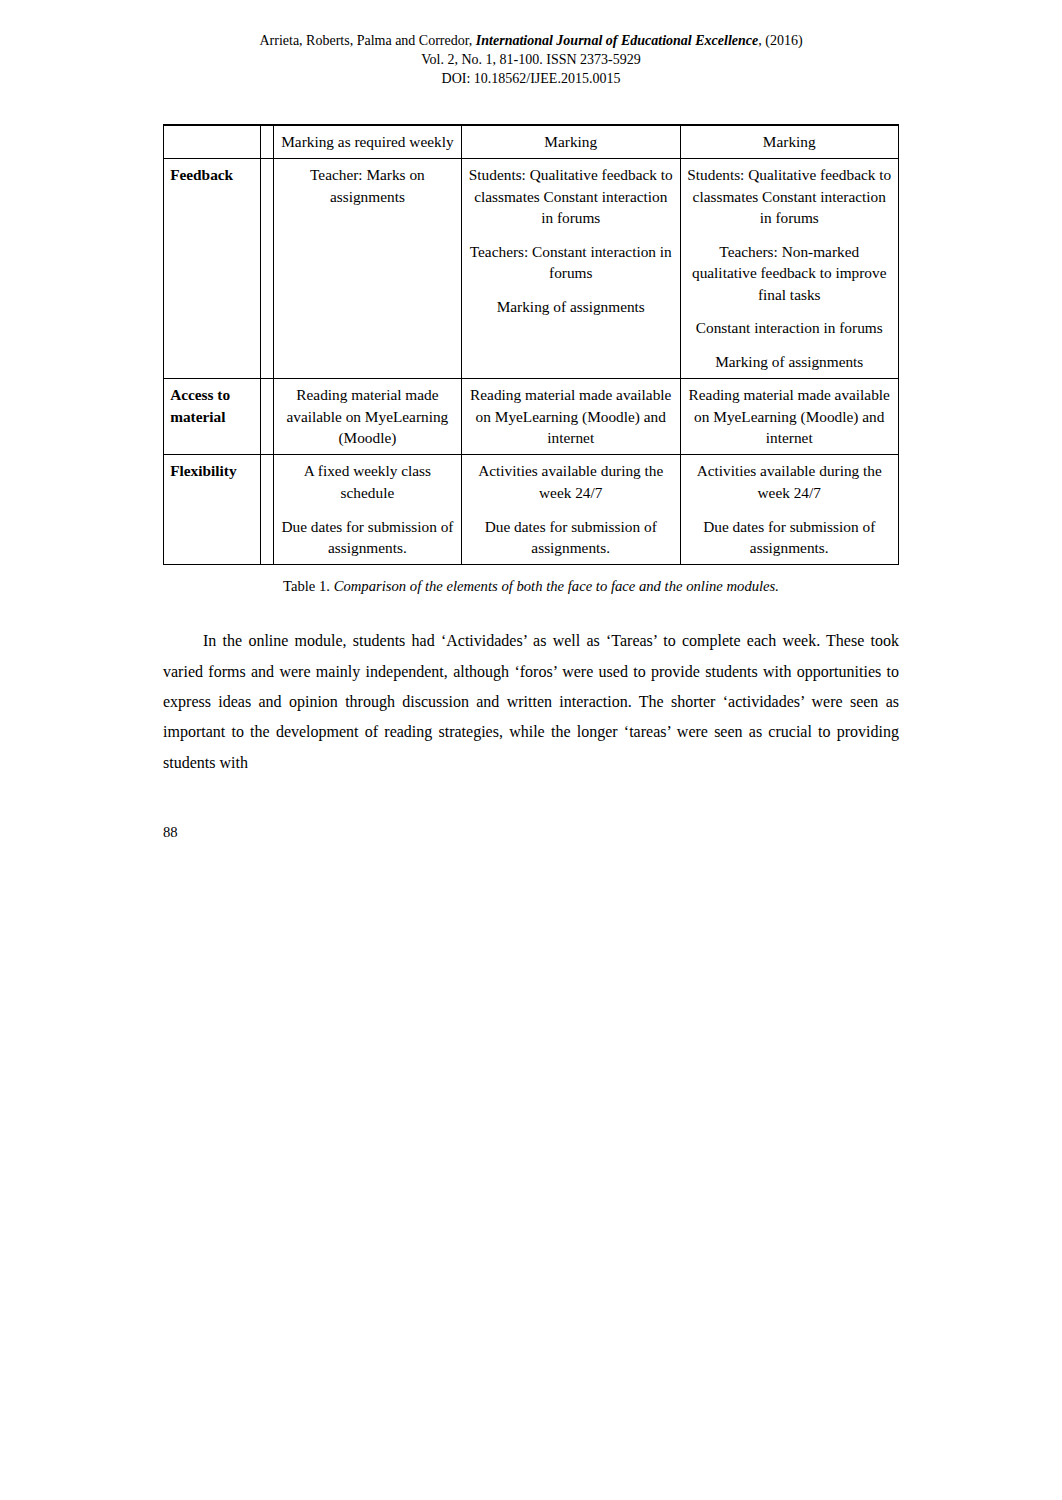Arrieta, Roberts, Palma and Corredor, International Journal of Educational Excellence, (2016)
Vol. 2, No. 1, 81-100. ISSN 2373-5929
DOI: 10.18562/IJEE.2015.0015
| | | Marking as required weekly | Marking | Marking |
| Feedback | | Teacher: Marks on assignments | Students: Qualitative feedback to classmates Constant interaction in forums Teachers: Constant interaction in forums Marking of assignments | Students: Qualitative feedback to classmates Constant interaction in forums Teachers: Non-marked qualitative feedback to improve final tasks Constant interaction in forums Marking of assignments |
| Access to material | | Reading material made available on MyeLearning (Moodle) | Reading material made available on MyeLearning (Moodle) and internet | Reading material made available on MyeLearning (Moodle) and internet |
| Flexibility | | A fixed weekly class schedule Due dates for submission of assignments. | Activities available during the week 24/7 Due dates for submission of assignments. | Activities available during the week 24/7 Due dates for submission of assignments. |
Table 1. Comparison of the elements of both the face to face and the online modules.
In the online module, students had ‘Actividades’ as well as ‘Tareas’ to complete each week. These took varied forms and were mainly independent, although ‘foros’ were used to provide students with opportunities to express ideas and opinion through discussion and written interaction. The shorter ‘actividades’ were seen as important to the development of reading strategies, while the longer ‘tareas’ were seen as crucial to providing students with
88